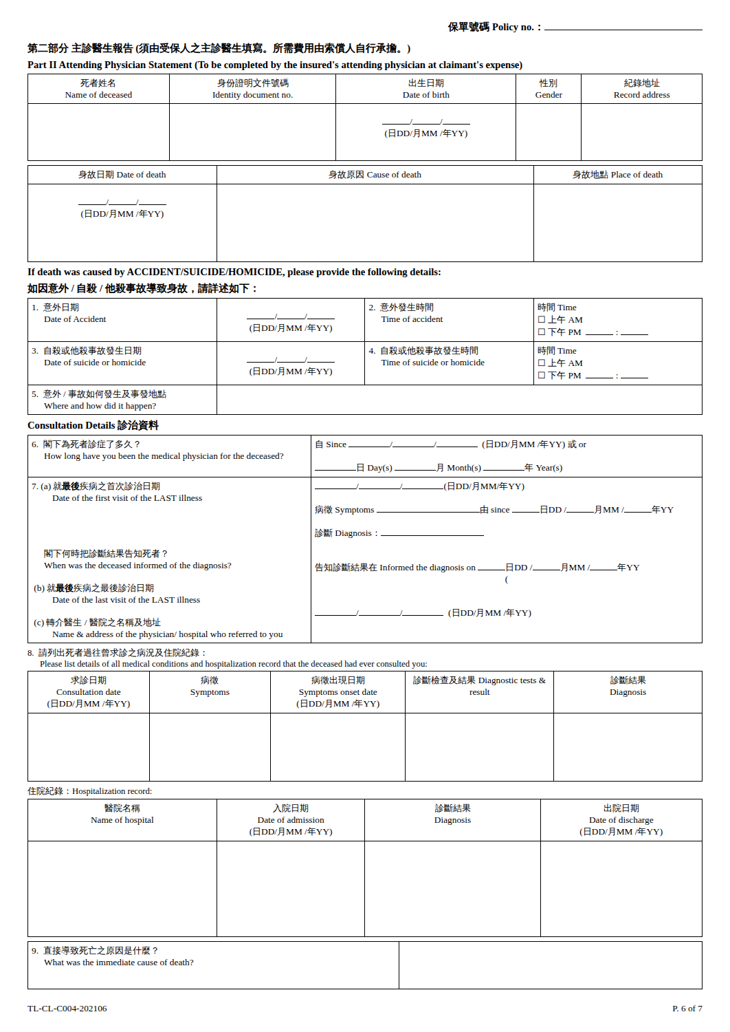保單號碼 Policy no.：
第二部分 主診醫生報告 (須由受保人之主診醫生填寫。所需費用由索償人自行承擔。)
Part II Attending Physician Statement (To be completed by the insured's attending physician at claimant's expense)
| 死者姓名 Name of deceased | 身份證明文件號碼 Identity document no. | 出生日期 Date of birth | 性別 Gender | 紀錄地址 Record address |
| --- | --- | --- | --- | --- |
| | | / / (日DD/月MM /年YY) | | |
| 身故日期 Date of death | 身故原因 Cause of death | 身故地點 Place of death |
| --- | --- | --- |
| / / (日DD/月MM /年YY) | | |
If death was caused by ACCIDENT/SUICIDE/HOMICIDE, please provide the following details:
如因意外 / 自殺 / 他殺事故導致身故，請詳述如下：
| 1. 意外日期 Date of Accident | / / (日DD/月MM /年YY) | 2. 意外發生時間 Time of accident | 時間 Time ☐ 上午 AM ☐ 下午 PM : |
| 3. 自殺或他殺事故發生日期 Date of suicide or homicide | / / (日DD/月MM /年YY) | 4. 自殺或他殺事故發生時間 Time of suicide or homicide | 時間 Time ☐ 上午 AM ☐ 下午 PM : |
| 5. 意外 / 事故如何發生及事發地點 Where and how did it happen? | |
Consultation Details 診治資料
| 6. 閣下為死者診症了多久？ How long have you been the medical physician for the deceased? | 自 Since / / (日DD/月MM /年YY) 或 or 日 Day(s) 月 Month(s) 年 Year(s) |
| 7. (a) 就 最後 疾病之首次診治日期 Date of the first visit of the LAST illness 閣下何時把診斷結果告知死者？ When was the deceased informed of the diagnosis? (b) 就 最後 疾病之最後診治日期 Date of the last visit of the LAST illness (c) 轉介醫生 / 醫院之名稱及地址 Name & address of the physician/ hospital who referred to you | / / (日DD/月MM/年YY) 病徵 Symptoms 由 since 日DD / 月MM / 年YY 診斷 Diagnosis： 告知診斷結果在 Informed the diagnosis on 日DD / 月MM / 年YY ( / / (日DD/月MM /年YY) |
8. 請列出死者過往曾求診之病況及住院紀錄：
Please list details of all medical conditions and hospitalization record that the deceased had ever consulted you:
| 求診日期 Consultation date (日DD/月MM /年YY) | 病徵 Symptoms | 病徵出現日期 Symptoms onset date (日DD/月MM /年YY) | 診斷檢查及結果 Diagnostic tests & result | 診斷結果 Diagnosis |
| --- | --- | --- | --- | --- |
住院紀錄：Hospitalization record:
| 醫院名稱 Name of hospital | 入院日期 Date of admission (日DD/月MM /年YY) | 診斷結果 Diagnosis | 出院日期 Date of discharge (日DD/月MM /年YY) |
| --- | --- | --- | --- |
| 9. 直接導致死亡之原因是什麼？ What was the immediate cause of death? | |
TL-CL-C004-202106 P. 6 of 7